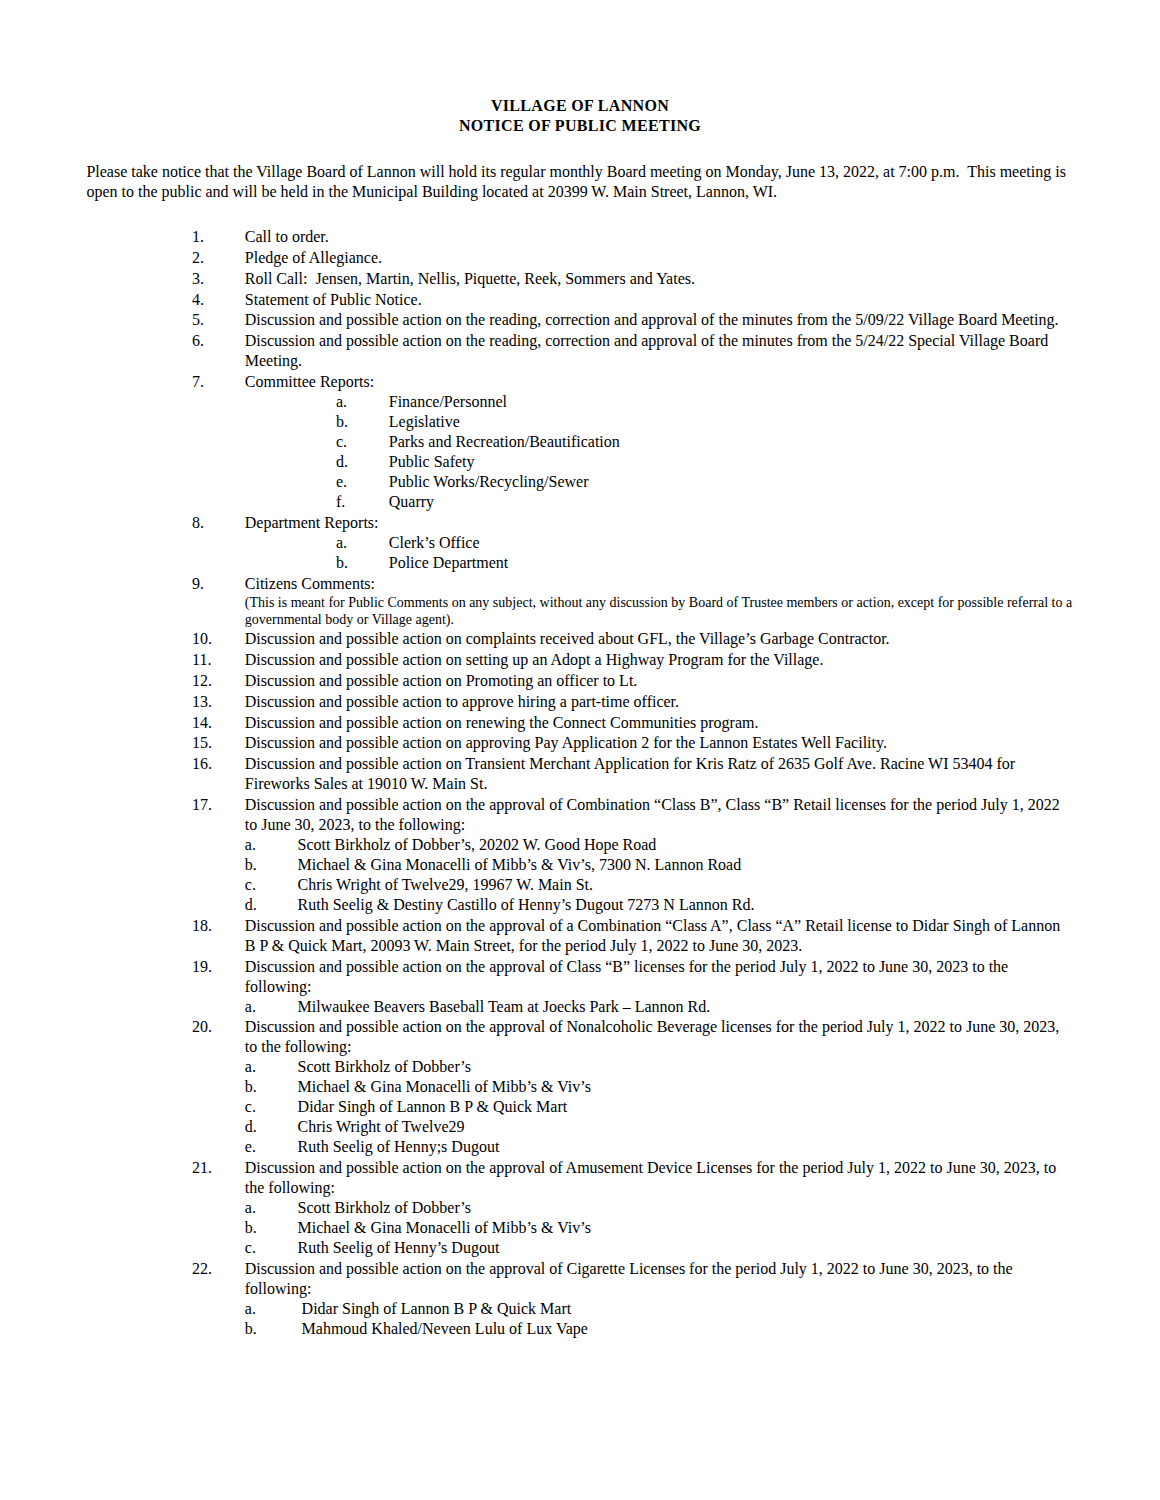VILLAGE OF LANNON
NOTICE OF PUBLIC MEETING
Please take notice that the Village Board of Lannon will hold its regular monthly Board meeting on Monday, June 13, 2022, at 7:00 p.m. This meeting is open to the public and will be held in the Municipal Building located at 20399 W. Main Street, Lannon, WI.
Call to order.
Pledge of Allegiance.
Roll Call: Jensen, Martin, Nellis, Piquette, Reek, Sommers and Yates.
Statement of Public Notice.
Discussion and possible action on the reading, correction and approval of the minutes from the 5/09/22 Village Board Meeting.
Discussion and possible action on the reading, correction and approval of the minutes from the 5/24/22 Special Village Board Meeting.
Committee Reports:
Finance/Personnel
Legislative
Parks and Recreation/Beautification
Public Safety
Public Works/Recycling/Sewer
Quarry
Department Reports:
Clerk’s Office
Police Department
Citizens Comments: (This is meant for Public Comments on any subject, without any discussion by Board of Trustee members or action, except for possible referral to a governmental body or Village agent).
Discussion and possible action on complaints received about GFL, the Village’s Garbage Contractor.
Discussion and possible action on setting up an Adopt a Highway Program for the Village.
Discussion and possible action on Promoting an officer to Lt.
Discussion and possible action to approve hiring a part-time officer.
Discussion and possible action on renewing the Connect Communities program.
Discussion and possible action on approving Pay Application 2 for the Lannon Estates Well Facility.
Discussion and possible action on Transient Merchant Application for Kris Ratz of 2635 Golf Ave. Racine WI 53404 for Fireworks Sales at 19010 W. Main St.
Discussion and possible action on the approval of Combination “Class B”, Class “B” Retail licenses for the period July 1, 2022 to June 30, 2023, to the following:
Scott Birkholz of Dobber’s, 20202 W. Good Hope Road
Michael & Gina Monacelli of Mibb’s & Viv’s, 7300 N. Lannon Road
Chris Wright of Twelve29, 19967 W. Main St.
Ruth Seelig & Destiny Castillo of Henny’s Dugout 7273 N Lannon Rd.
Discussion and possible action on the approval of a Combination “Class A”, Class “A” Retail license to Didar Singh of Lannon B P & Quick Mart, 20093 W. Main Street, for the period July 1, 2022 to June 30, 2023.
Discussion and possible action on the approval of Class “B” licenses for the period July 1, 2022 to June 30, 2023 to the following:
Milwaukee Beavers Baseball Team at Joecks Park – Lannon Rd.
Discussion and possible action on the approval of Nonalcoholic Beverage licenses for the period July 1, 2022 to June 30, 2023, to the following:
Scott Birkholz of Dobber’s
Michael & Gina Monacelli of Mibb’s & Viv’s
Didar Singh of Lannon B P & Quick Mart
Chris Wright of Twelve29
Ruth Seelig of Henny;s Dugout
Discussion and possible action on the approval of Amusement Device Licenses for the period July 1, 2022 to June 30, 2023, to the following:
Scott Birkholz of Dobber’s
Michael & Gina Monacelli of Mibb’s & Viv’s
Ruth Seelig of Henny’s Dugout
Discussion and possible action on the approval of Cigarette Licenses for the period July 1, 2022 to June 30, 2023, to the following:
Didar Singh of Lannon B P & Quick Mart
Mahmoud Khaled/Neveen Lulu of Lux Vape